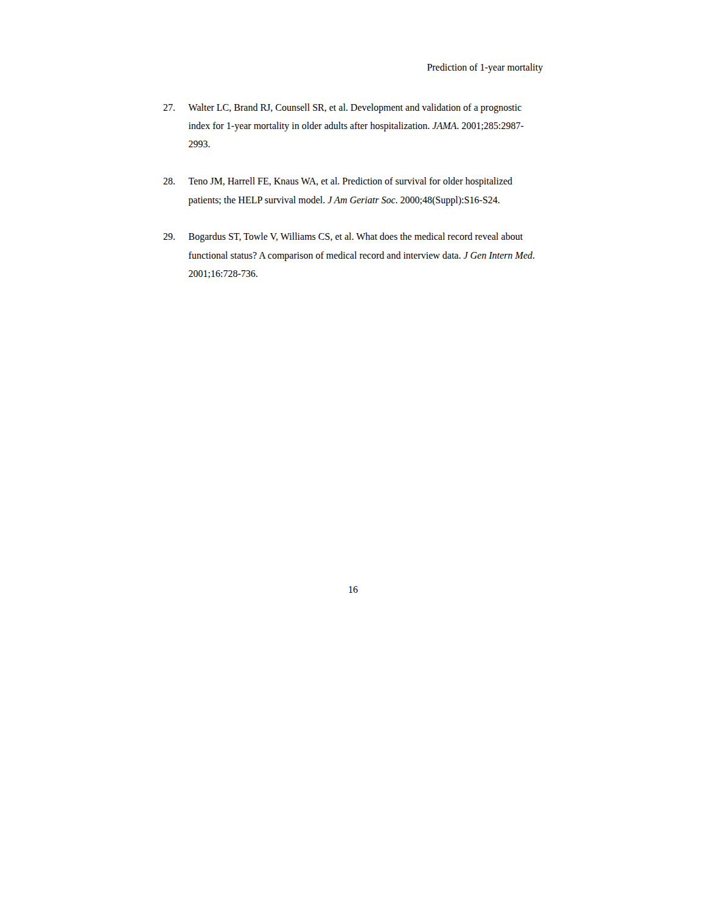Prediction of 1-year mortality
27. Walter LC, Brand RJ, Counsell SR, et al. Development and validation of a prognostic index for 1-year mortality in older adults after hospitalization. JAMA. 2001;285:2987-2993.
28. Teno JM, Harrell FE, Knaus WA, et al. Prediction of survival for older hospitalized patients; the HELP survival model. J Am Geriatr Soc. 2000;48(Suppl):S16-S24.
29. Bogardus ST, Towle V, Williams CS, et al. What does the medical record reveal about functional status? A comparison of medical record and interview data. J Gen Intern Med. 2001;16:728-736.
16